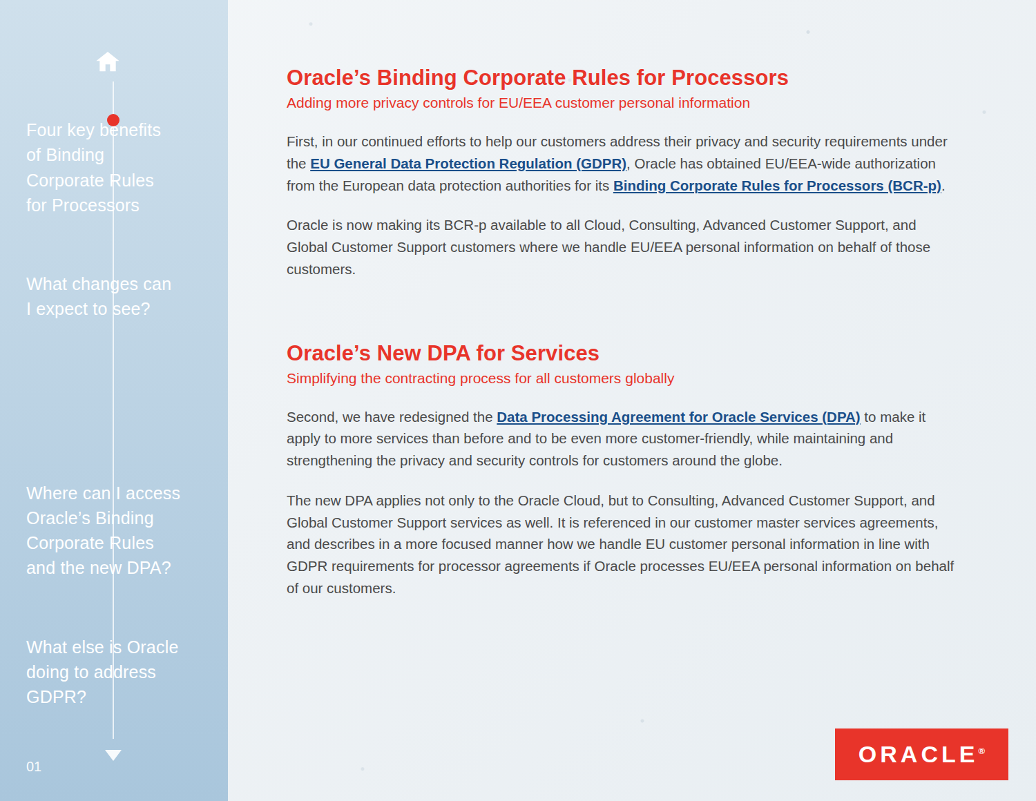Four key benefits
of Binding
Corporate Rules
for Processors
What changes can
I expect to see?
Where can I access
Oracle’s Binding
Corporate Rules
and the new DPA?
What else is Oracle
doing to address
GDPR?
01
Oracle’s Binding Corporate Rules for Processors
Adding more privacy controls for EU/EEA customer personal information
First, in our continued efforts to help our customers address their privacy and security requirements under the EU General Data Protection Regulation (GDPR), Oracle has obtained EU/EEA-wide authorization from the European data protection authorities for its Binding Corporate Rules for Processors (BCR-p).
Oracle is now making its BCR-p available to all Cloud, Consulting, Advanced Customer Support, and Global Customer Support customers where we handle EU/EEA personal information on behalf of those customers.
Oracle’s New DPA for Services
Simplifying the contracting process for all customers globally
Second, we have redesigned the Data Processing Agreement for Oracle Services (DPA) to make it apply to more services than before and to be even more customer-friendly, while maintaining and strengthening the privacy and security controls for customers around the globe.
The new DPA applies not only to the Oracle Cloud, but to Consulting, Advanced Customer Support, and Global Customer Support services as well. It is referenced in our customer master services agreements, and describes in a more focused manner how we handle EU customer personal information in line with GDPR requirements for processor agreements if Oracle processes EU/EEA personal information on behalf of our customers.
ORACLE®